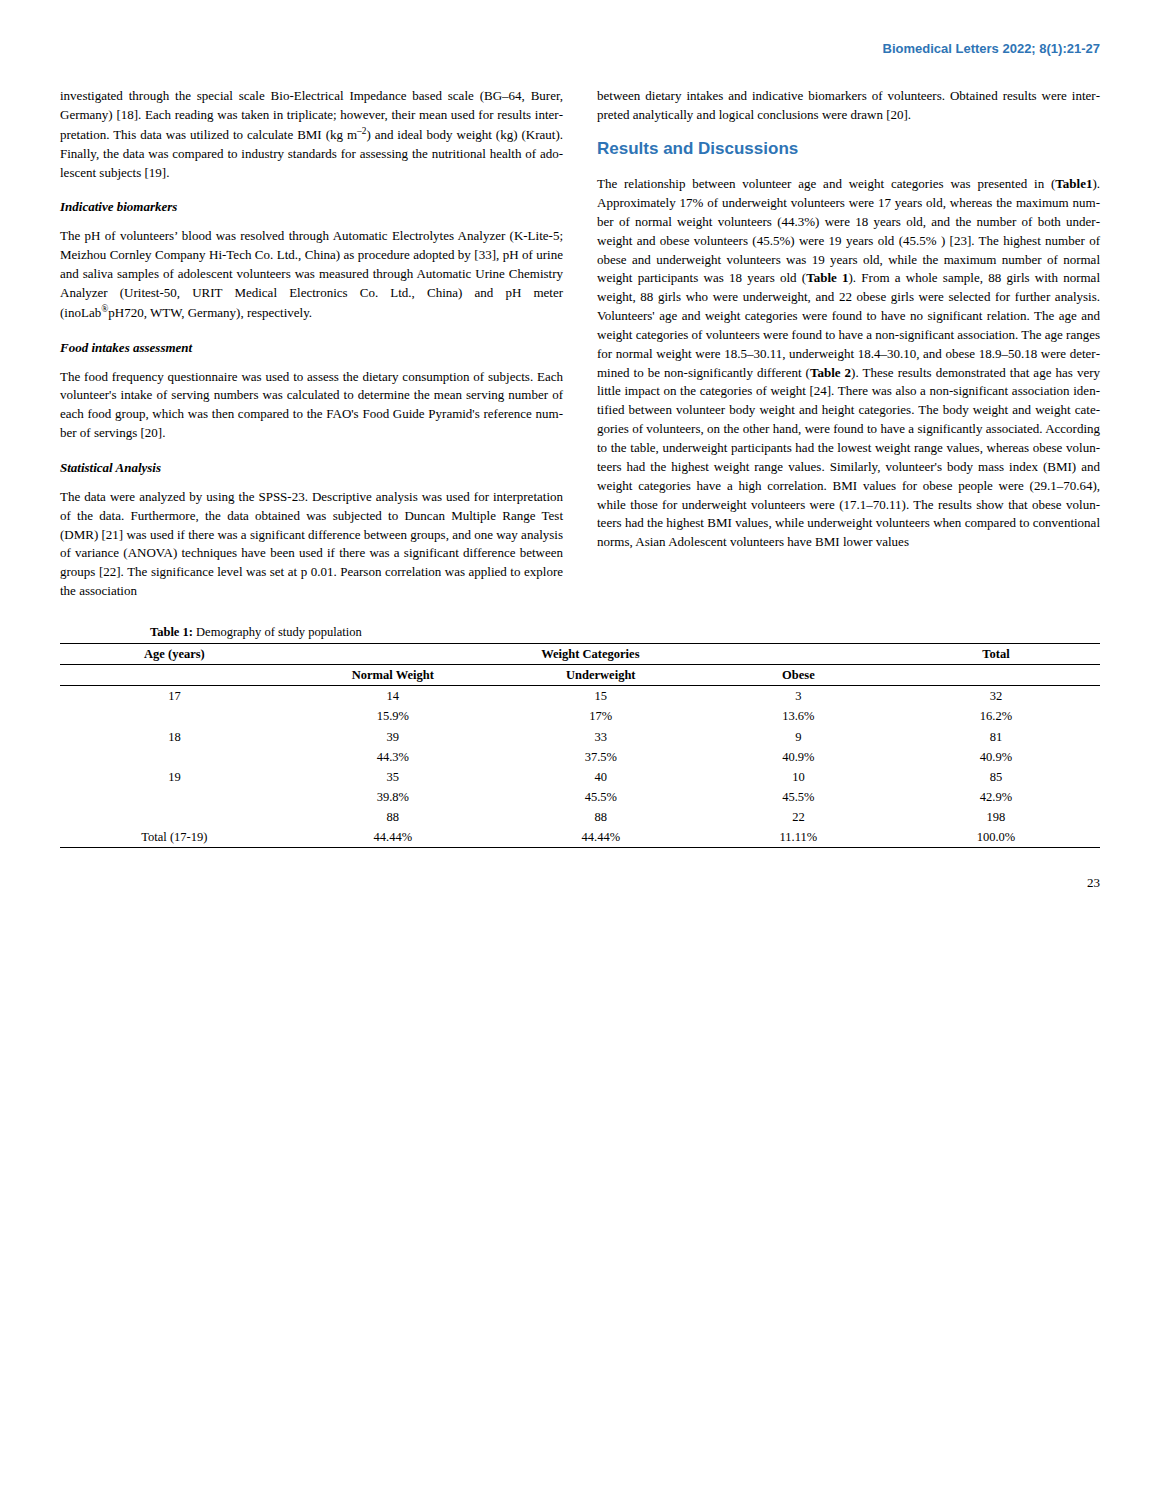Biomedical Letters 2022; 8(1):21-27
investigated through the special scale Bio-Electrical Impedance based scale (BG–64, Burer, Germany) [18]. Each reading was taken in triplicate; however, their mean used for results interpretation. This data was utilized to calculate BMI (kg m–2) and ideal body weight (kg) (Kraut). Finally, the data was compared to industry standards for assessing the nutritional health of adolescent subjects [19].
Indicative biomarkers
The pH of volunteers’ blood was resolved through Automatic Electrolytes Analyzer (K-Lite-5; Meizhou Cornley Company Hi-Tech Co. Ltd., China) as procedure adopted by [33], pH of urine and saliva samples of adolescent volunteers was measured through Automatic Urine Chemistry Analyzer (Uritest-50, URIT Medical Electronics Co. Ltd., China) and pH meter (inoLab®pH720, WTW, Germany), respectively.
Food intakes assessment
The food frequency questionnaire was used to assess the dietary consumption of subjects. Each volunteer's intake of serving numbers was calculated to determine the mean serving number of each food group, which was then compared to the FAO's Food Guide Pyramid's reference number of servings [20].
Statistical Analysis
The data were analyzed by using the SPSS-23. Descriptive analysis was used for interpretation of the data. Furthermore, the data obtained was subjected to Duncan Multiple Range Test (DMR) [21] was used if there was a significant difference between groups, and one way analysis of variance (ANOVA) techniques have been used if there was a significant difference between groups [22]. The significance level was set at p 0.01. Pearson correlation was applied to explore the association
between dietary intakes and indicative biomarkers of volunteers. Obtained results were interpreted analytically and logical conclusions were drawn [20].
Results and Discussions
The relationship between volunteer age and weight categories was presented in (Table1). Approximately 17% of underweight volunteers were 17 years old, whereas the maximum number of normal weight volunteers (44.3%) were 18 years old, and the number of both underweight and obese volunteers (45.5%) were 19 years old (45.5% ) [23]. The highest number of obese and underweight volunteers was 19 years old, while the maximum number of normal weight participants was 18 years old (Table 1). From a whole sample, 88 girls with normal weight, 88 girls who were underweight, and 22 obese girls were selected for further analysis. Volunteers' age and weight categories were found to have no significant relation. The age and weight categories of volunteers were found to have a non-significant association. The age ranges for normal weight were 18.5–30.11, underweight 18.4–30.10, and obese 18.9–50.18 were determined to be non-significantly different (Table 2). These results demonstrated that age has very little impact on the categories of weight [24]. There was also a non-significant association identified between volunteer body weight and height categories. The body weight and weight categories of volunteers, on the other hand, were found to have a significantly associated. According to the table, underweight participants had the lowest weight range values, whereas obese volunteers had the highest weight range values. Similarly, volunteer's body mass index (BMI) and weight categories have a high correlation. BMI values for obese people were (29.1–70.64), while those for underweight volunteers were (17.1–70.11). The results show that obese volunteers had the highest BMI values, while underweight volunteers when compared to conventional norms, Asian Adolescent volunteers have BMI lower values
Table 1: Demography of study population
| Age (years) | Weight Categories | Total |
| --- | --- | --- |
| | Normal Weight | Underweight | Obese | |
| 17 | 14 | 15 | 3 | 32 |
| | 15.9% | 17% | 13.6% | 16.2% |
| 18 | 39 | 33 | 9 | 81 |
| | 44.3% | 37.5% | 40.9% | 40.9% |
| 19 | 35 | 40 | 10 | 85 |
| | 39.8% | 45.5% | 45.5% | 42.9% |
| | 88 | 88 | 22 | 198 |
| Total (17-19) | 44.44% | 44.44% | 11.11% | 100.0% |
23